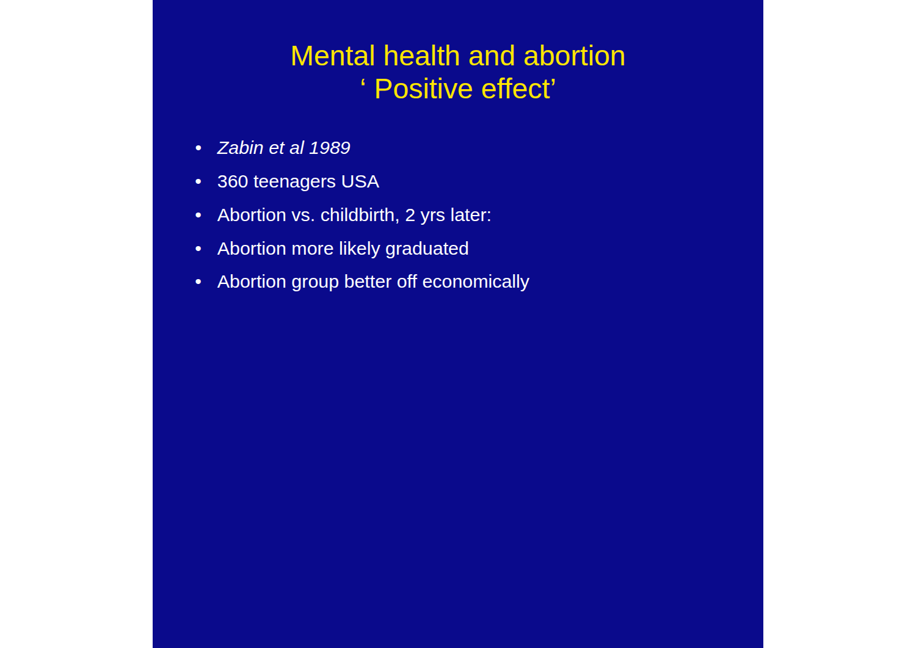Mental health and abortion
‘ Positive effect’
Zabin et al 1989
360 teenagers USA
Abortion vs. childbirth, 2 yrs later:
Abortion more likely graduated
Abortion group better off economically